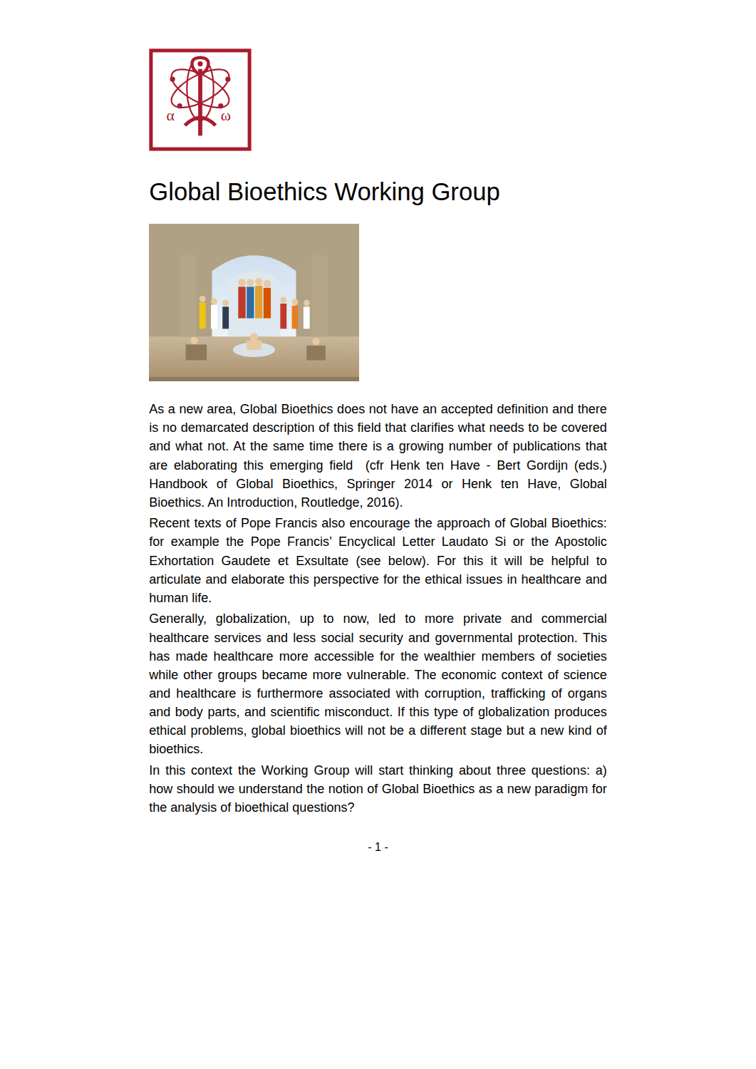Global Bioethics Working Group
As a new area, Global Bioethics does not have an accepted definition and there is no demarcated description of this field that clarifies what needs to be covered and what not. At the same time there is a growing number of publications that are elaborating this emerging field (cfr Henk ten Have - Bert Gordijn (eds.) Handbook of Global Bioethics, Springer 2014 or Henk ten Have, Global Bioethics. An Introduction, Routledge, 2016).
Recent texts of Pope Francis also encourage the approach of Global Bioethics: for example the Pope Francis’ Encyclical Letter Laudato Si or the Apostolic Exhortation Gaudete et Exsultate (see below). For this it will be helpful to articulate and elaborate this perspective for the ethical issues in healthcare and human life.
Generally, globalization, up to now, led to more private and commercial healthcare services and less social security and governmental protection. This has made healthcare more accessible for the wealthier members of societies while other groups became more vulnerable. The economic context of science and healthcare is furthermore associated with corruption, trafficking of organs and body parts, and scientific misconduct. If this type of globalization produces ethical problems, global bioethics will not be a different stage but a new kind of bioethics.
In this context the Working Group will start thinking about three questions: a) how should we understand the notion of Global Bioethics as a new paradigm for the analysis of bioethical questions?
- 1 -